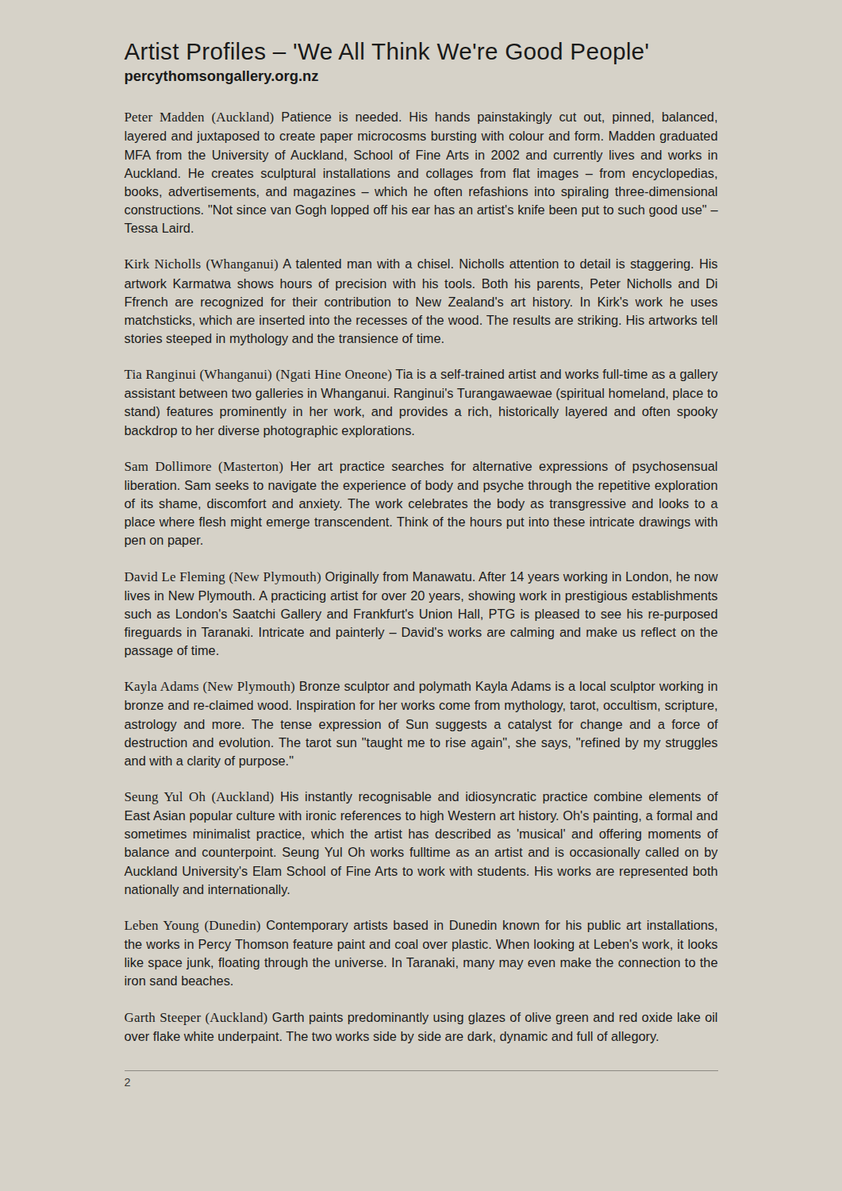Artist Profiles – 'We All Think We're Good People'
percythomsongallery.org.nz
Peter Madden (Auckland) Patience is needed. His hands painstakingly cut out, pinned, balanced, layered and juxtaposed to create paper microcosms bursting with colour and form. Madden graduated MFA from the University of Auckland, School of Fine Arts in 2002 and currently lives and works in Auckland. He creates sculptural installations and collages from flat images – from encyclopedias, books, advertisements, and magazines – which he often refashions into spiraling three-dimensional constructions. "Not since van Gogh lopped off his ear has an artist's knife been put to such good use" – Tessa Laird.
Kirk Nicholls (Whanganui) A talented man with a chisel. Nicholls attention to detail is staggering. His artwork Karmatwa shows hours of precision with his tools. Both his parents, Peter Nicholls and Di Ffrench are recognized for their contribution to New Zealand's art history. In Kirk's work he uses matchsticks, which are inserted into the recesses of the wood. The results are striking. His artworks tell stories steeped in mythology and the transience of time.
Tia Ranginui (Whanganui) (Ngati Hine Oneone) Tia is a self-trained artist and works full-time as a gallery assistant between two galleries in Whanganui. Ranginui's Turangawaewae (spiritual homeland, place to stand) features prominently in her work, and provides a rich, historically layered and often spooky backdrop to her diverse photographic explorations.
Sam Dollimore (Masterton) Her art practice searches for alternative expressions of psychosensual liberation. Sam seeks to navigate the experience of body and psyche through the repetitive exploration of its shame, discomfort and anxiety. The work celebrates the body as transgressive and looks to a place where flesh might emerge transcendent. Think of the hours put into these intricate drawings with pen on paper.
David Le Fleming (New Plymouth) Originally from Manawatu. After 14 years working in London, he now lives in New Plymouth. A practicing artist for over 20 years, showing work in prestigious establishments such as London's Saatchi Gallery and Frankfurt's Union Hall, PTG is pleased to see his re-purposed fireguards in Taranaki. Intricate and painterly – David's works are calming and make us reflect on the passage of time.
Kayla Adams (New Plymouth) Bronze sculptor and polymath Kayla Adams is a local sculptor working in bronze and re-claimed wood. Inspiration for her works come from mythology, tarot, occultism, scripture, astrology and more. The tense expression of Sun suggests a catalyst for change and a force of destruction and evolution. The tarot sun "taught me to rise again", she says, "refined by my struggles and with a clarity of purpose."
Seung Yul Oh (Auckland) His instantly recognisable and idiosyncratic practice combine elements of East Asian popular culture with ironic references to high Western art history. Oh's painting, a formal and sometimes minimalist practice, which the artist has described as 'musical' and offering moments of balance and counterpoint. Seung Yul Oh works fulltime as an artist and is occasionally called on by Auckland University's Elam School of Fine Arts to work with students. His works are represented both nationally and internationally.
Leben Young (Dunedin) Contemporary artists based in Dunedin known for his public art installations, the works in Percy Thomson feature paint and coal over plastic. When looking at Leben's work, it looks like space junk, floating through the universe. In Taranaki, many may even make the connection to the iron sand beaches.
Garth Steeper (Auckland) Garth paints predominantly using glazes of olive green and red oxide lake oil over flake white underpaint. The two works side by side are dark, dynamic and full of allegory.
2